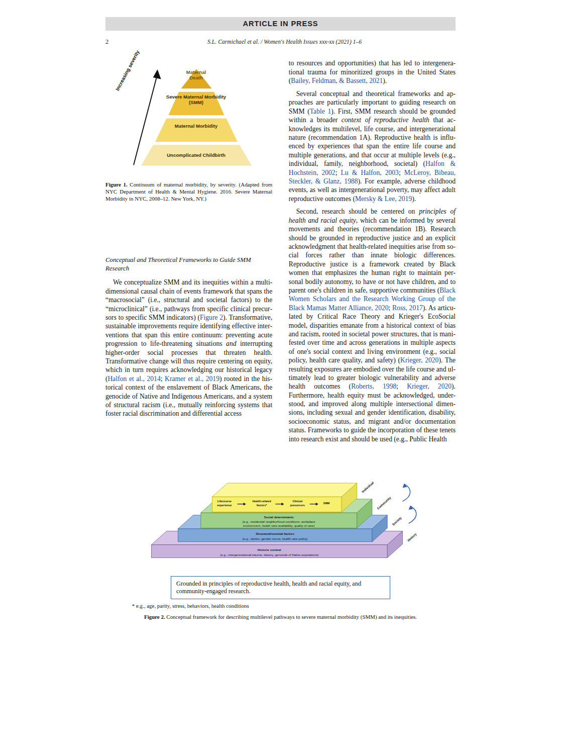ARTICLE IN PRESS
2 S.L. Carmichael et al. / Women's Health Issues xxx-xx (2021) 1–6
Maternal
Death
Severe Maternal Morbidity
(SMM)
Maternal Morbidity
Uncomplicated Childbirth
Increasing severity
Figure 1. Continuum of maternal morbidity, by severity. (Adapted from NYC Department of Health & Mental Hygiene. 2016. Severe Maternal Morbidity in NYC, 2008–12. New York, NY.)
Conceptual and Theoretical Frameworks to Guide SMM Research
We conceptualize SMM and its inequities within a multidimensional causal chain of events framework that spans the “macrosocial” (i.e., structural and societal factors) to the “microclinical” (i.e., pathways from specific clinical precursors to specific SMM indicators) (Figure 2). Transformative, sustainable improvements require identifying effective interventions that span this entire continuum: preventing acute progression to life-threatening situations and interrupting higher-order social processes that threaten health. Transformative change will thus require centering on equity, which in turn requires acknowledging our historical legacy (Halfon et al., 2014; Kramer et al., 2019) rooted in the historical context of the enslavement of Black Americans, the genocide of Native and Indigenous Americans, and a system of structural racism (i.e., mutually reinforcing systems that foster racial discrimination and differential access
to resources and opportunities) that has led to intergenerational trauma for minoritized groups in the United States (Bailey, Feldman, & Bassett, 2021).
Several conceptual and theoretical frameworks and approaches are particularly important to guiding research on SMM (Table 1). First, SMM research should be grounded within a broader context of reproductive health that acknowledges its multilevel, life course, and intergenerational nature (recommendation 1A). Reproductive health is influenced by experiences that span the entire life course and multiple generations, and that occur at multiple levels (e.g., individual, family, neighborhood, societal) (Halfon & Hochstein, 2002; Lu & Halfon, 2003; McLeroy, Bibeau, Steckler, & Glanz, 1988). For example, adverse childhood events, as well as intergenerational poverty, may affect adult reproductive outcomes (Mersky & Lee, 2019).
Second, research should be centered on principles of health and racial equity, which can be informed by several movements and theories (recommendation 1B). Research should be grounded in reproductive justice and an explicit acknowledgment that health-related inequities arise from social forces rather than innate biologic differences. Reproductive justice is a framework created by Black women that emphasizes the human right to maintain personal bodily autonomy, to have or not have children, and to parent one's children in safe, supportive communities (Black Women Scholars and the Research Working Group of the Black Mamas Matter Alliance, 2020; Ross, 2017). As articulated by Critical Race Theory and Krieger's EcoSocial model, disparities emanate from a historical context of bias and racism, rooted in societal power structures, that is manifested over time and across generations in multiple aspects of one's social context and living environment (e.g., social policy, health care quality, and safety) (Krieger, 2020). The resulting exposures are embodied over the life course and ultimately lead to greater biologic vulnerability and adverse health outcomes (Roberts, 1998; Krieger, 2020). Furthermore, health equity must be acknowledged, understood, and improved along multiple intersectional dimensions, including sexual and gender identification, disability, socioeconomic status, and migrant and/or documentation status. Frameworks to guide the incorporation of these tenets into research exist and should be used (e.g., Public Health
Historic context (e.g., intergenerational trauma, slavery, genocide of Native populations) Structural/societal factors (e.g., racism, gender norms, health care policy) Social determinants (e.g., residential neighborhood conditions, workplace environment, health care availability, quality of care) Lifecourse experience Health-related factors* Clinical precursors SMM Individual Community Society History
Grounded in principles of reproductive health, health and racial equity, and community-engaged research.
* e.g., age, parity, stress, behaviors, health conditions
Figure 2. Conceptual framework for describing multilevel pathways to severe maternal morbidity (SMM) and its inequities.